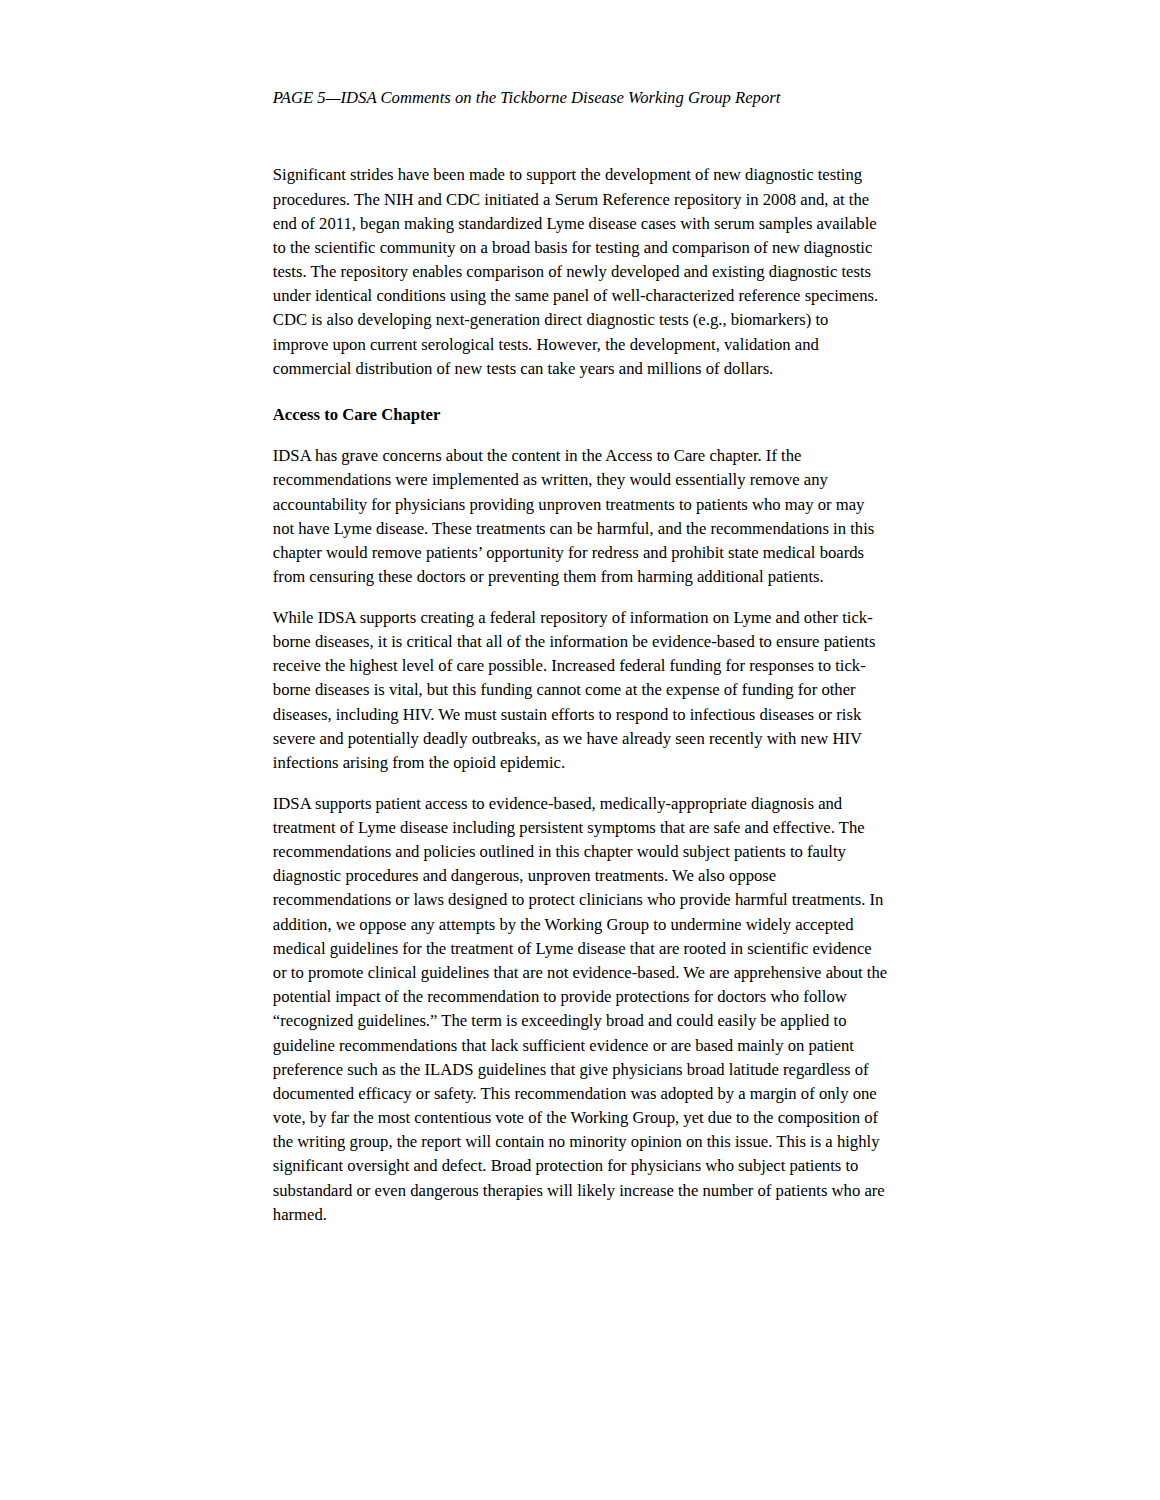PAGE 5—IDSA Comments on the Tickborne Disease Working Group Report
Significant strides have been made to support the development of new diagnostic testing procedures. The NIH and CDC initiated a Serum Reference repository in 2008 and, at the end of 2011, began making standardized Lyme disease cases with serum samples available to the scientific community on a broad basis for testing and comparison of new diagnostic tests. The repository enables comparison of newly developed and existing diagnostic tests under identical conditions using the same panel of well-characterized reference specimens. CDC is also developing next-generation direct diagnostic tests (e.g., biomarkers) to improve upon current serological tests. However, the development, validation and commercial distribution of new tests can take years and millions of dollars.
Access to Care Chapter
IDSA has grave concerns about the content in the Access to Care chapter. If the recommendations were implemented as written, they would essentially remove any accountability for physicians providing unproven treatments to patients who may or may not have Lyme disease. These treatments can be harmful, and the recommendations in this chapter would remove patients’ opportunity for redress and prohibit state medical boards from censuring these doctors or preventing them from harming additional patients.
While IDSA supports creating a federal repository of information on Lyme and other tick-borne diseases, it is critical that all of the information be evidence-based to ensure patients receive the highest level of care possible. Increased federal funding for responses to tick-borne diseases is vital, but this funding cannot come at the expense of funding for other diseases, including HIV. We must sustain efforts to respond to infectious diseases or risk severe and potentially deadly outbreaks, as we have already seen recently with new HIV infections arising from the opioid epidemic.
IDSA supports patient access to evidence-based, medically-appropriate diagnosis and treatment of Lyme disease including persistent symptoms that are safe and effective. The recommendations and policies outlined in this chapter would subject patients to faulty diagnostic procedures and dangerous, unproven treatments. We also oppose recommendations or laws designed to protect clinicians who provide harmful treatments. In addition, we oppose any attempts by the Working Group to undermine widely accepted medical guidelines for the treatment of Lyme disease that are rooted in scientific evidence or to promote clinical guidelines that are not evidence-based. We are apprehensive about the potential impact of the recommendation to provide protections for doctors who follow “recognized guidelines.” The term is exceedingly broad and could easily be applied to guideline recommendations that lack sufficient evidence or are based mainly on patient preference such as the ILADS guidelines that give physicians broad latitude regardless of documented efficacy or safety. This recommendation was adopted by a margin of only one vote, by far the most contentious vote of the Working Group, yet due to the composition of the writing group, the report will contain no minority opinion on this issue. This is a highly significant oversight and defect. Broad protection for physicians who subject patients to substandard or even dangerous therapies will likely increase the number of patients who are harmed.